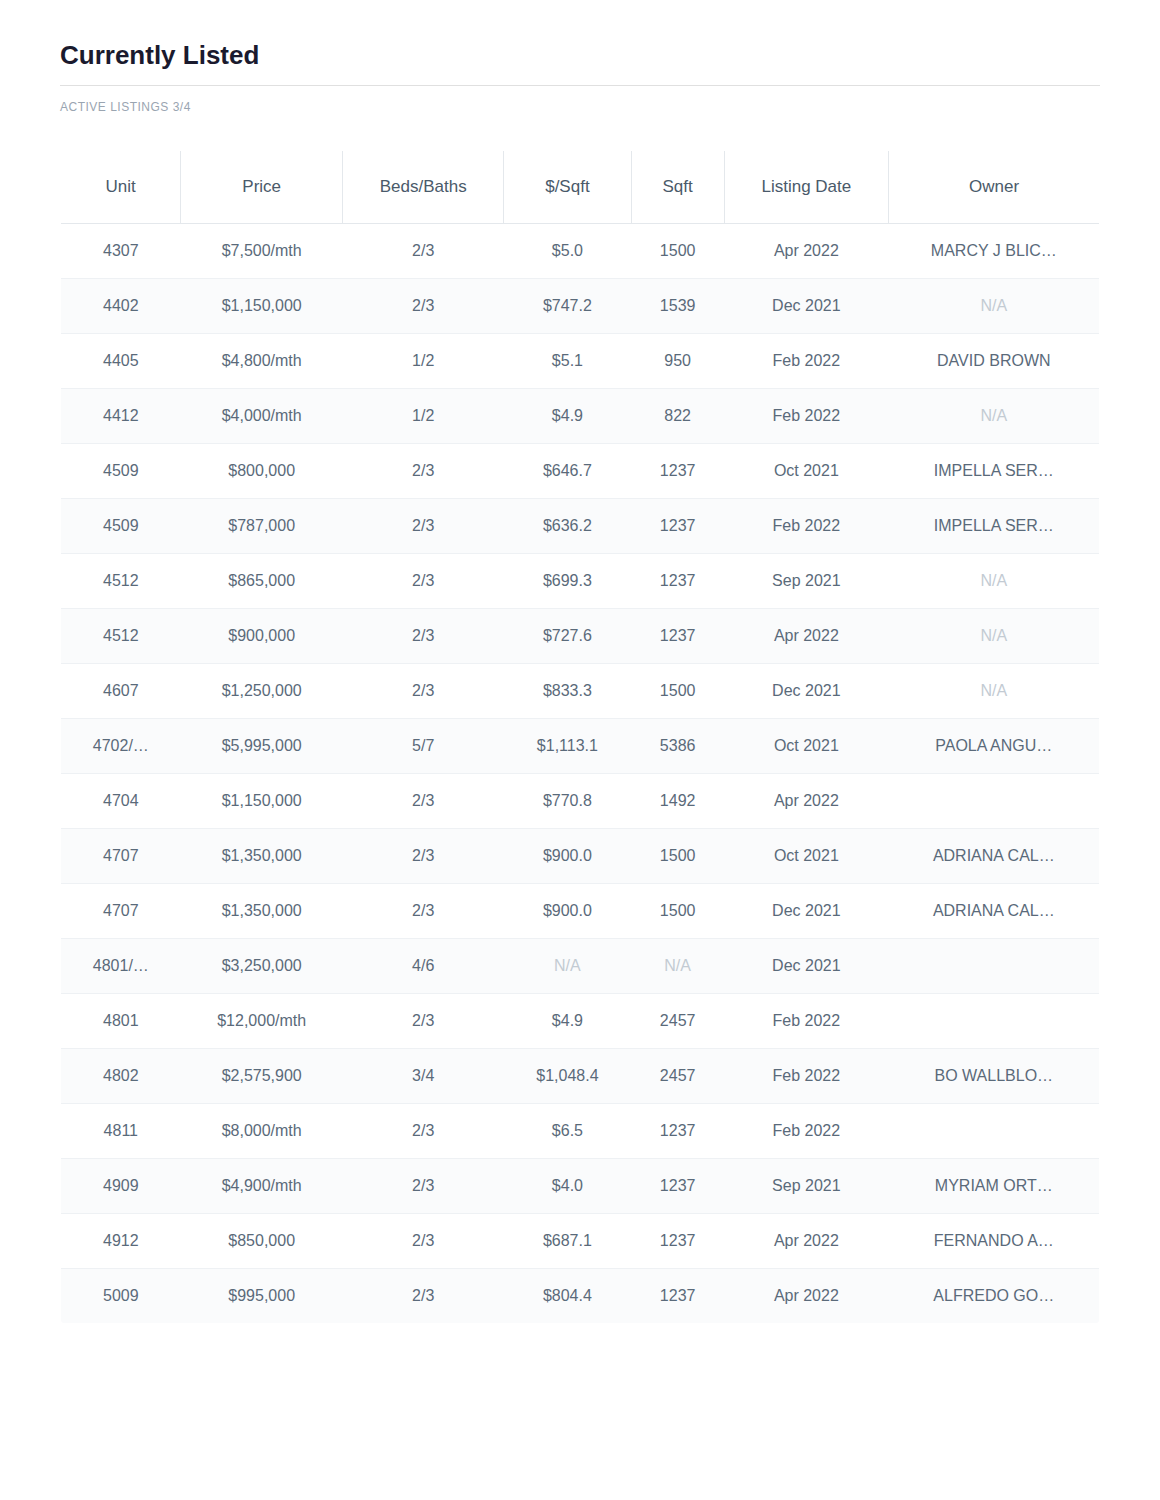Currently Listed
ACTIVE LISTINGS 3/4
| Unit | Price | Beds/Baths | $/Sqft | Sqft | Listing Date | Owner |
| --- | --- | --- | --- | --- | --- | --- |
| 4307 | $7,500/mth | 2/3 | $5.0 | 1500 | Apr 2022 | MARCY J BLIC… |
| 4402 | $1,150,000 | 2/3 | $747.2 | 1539 | Dec 2021 | N/A |
| 4405 | $4,800/mth | 1/2 | $5.1 | 950 | Feb 2022 | DAVID BROWN |
| 4412 | $4,000/mth | 1/2 | $4.9 | 822 | Feb 2022 | N/A |
| 4509 | $800,000 | 2/3 | $646.7 | 1237 | Oct 2021 | IMPELLA SER… |
| 4509 | $787,000 | 2/3 | $636.2 | 1237 | Feb 2022 | IMPELLA SER… |
| 4512 | $865,000 | 2/3 | $699.3 | 1237 | Sep 2021 | N/A |
| 4512 | $900,000 | 2/3 | $727.6 | 1237 | Apr 2022 | N/A |
| 4607 | $1,250,000 | 2/3 | $833.3 | 1500 | Dec 2021 | N/A |
| 4702/… | $5,995,000 | 5/7 | $1,113.1 | 5386 | Oct 2021 | PAOLA ANGU… |
| 4704 | $1,150,000 | 2/3 | $770.8 | 1492 | Apr 2022 | |
| 4707 | $1,350,000 | 2/3 | $900.0 | 1500 | Oct 2021 | ADRIANA CAL… |
| 4707 | $1,350,000 | 2/3 | $900.0 | 1500 | Dec 2021 | ADRIANA CAL… |
| 4801/… | $3,250,000 | 4/6 | N/A | N/A | Dec 2021 | |
| 4801 | $12,000/mth | 2/3 | $4.9 | 2457 | Feb 2022 | |
| 4802 | $2,575,900 | 3/4 | $1,048.4 | 2457 | Feb 2022 | BO WALLBLO… |
| 4811 | $8,000/mth | 2/3 | $6.5 | 1237 | Feb 2022 | |
| 4909 | $4,900/mth | 2/3 | $4.0 | 1237 | Sep 2021 | MYRIAM ORT… |
| 4912 | $850,000 | 2/3 | $687.1 | 1237 | Apr 2022 | FERNANDO A… |
| 5009 | $995,000 | 2/3 | $804.4 | 1237 | Apr 2022 | ALFREDO GO… |